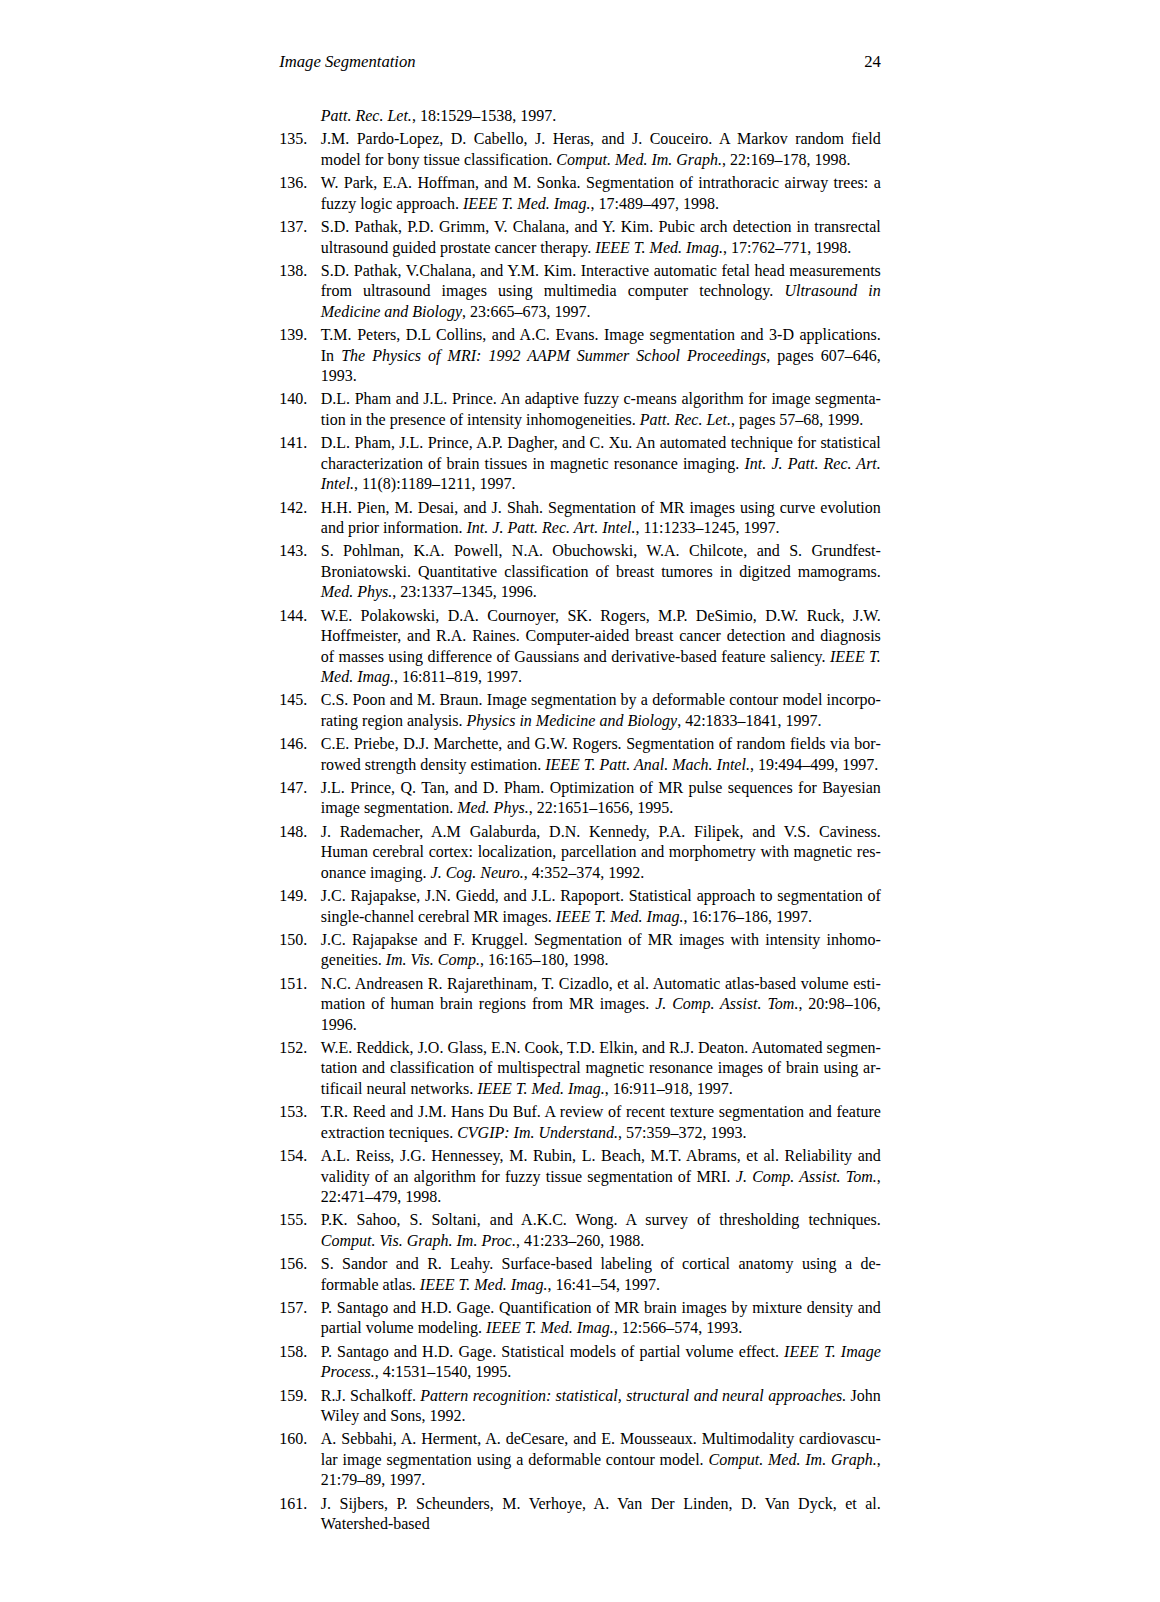Image Segmentation 24
Patt. Rec. Let., 18:1529–1538, 1997.
135. J.M. Pardo-Lopez, D. Cabello, J. Heras, and J. Couceiro. A Markov random field model for bony tissue classification. Comput. Med. Im. Graph., 22:169–178, 1998.
136. W. Park, E.A. Hoffman, and M. Sonka. Segmentation of intrathoracic airway trees: a fuzzy logic approach. IEEE T. Med. Imag., 17:489–497, 1998.
137. S.D. Pathak, P.D. Grimm, V. Chalana, and Y. Kim. Pubic arch detection in transrectal ultrasound guided prostate cancer therapy. IEEE T. Med. Imag., 17:762–771, 1998.
138. S.D. Pathak, V.Chalana, and Y.M. Kim. Interactive automatic fetal head measurements from ultrasound images using multimedia computer technology. Ultrasound in Medicine and Biology, 23:665–673, 1997.
139. T.M. Peters, D.L Collins, and A.C. Evans. Image segmentation and 3-D applications. In The Physics of MRI: 1992 AAPM Summer School Proceedings, pages 607–646, 1993.
140. D.L. Pham and J.L. Prince. An adaptive fuzzy c-means algorithm for image segmentation in the presence of intensity inhomogeneities. Patt. Rec. Let., pages 57–68, 1999.
141. D.L. Pham, J.L. Prince, A.P. Dagher, and C. Xu. An automated technique for statistical characterization of brain tissues in magnetic resonance imaging. Int. J. Patt. Rec. Art. Intel., 11(8):1189–1211, 1997.
142. H.H. Pien, M. Desai, and J. Shah. Segmentation of MR images using curve evolution and prior information. Int. J. Patt. Rec. Art. Intel., 11:1233–1245, 1997.
143. S. Pohlman, K.A. Powell, N.A. Obuchowski, W.A. Chilcote, and S. Grundfest-Broniatowski. Quantitative classification of breast tumores in digitzed mamograms. Med. Phys., 23:1337–1345, 1996.
144. W.E. Polakowski, D.A. Cournoyer, SK. Rogers, M.P. DeSimio, D.W. Ruck, J.W. Hoffmeister, and R.A. Raines. Computer-aided breast cancer detection and diagnosis of masses using difference of Gaussians and derivative-based feature saliency. IEEE T. Med. Imag., 16:811–819, 1997.
145. C.S. Poon and M. Braun. Image segmentation by a deformable contour model incorporating region analysis. Physics in Medicine and Biology, 42:1833–1841, 1997.
146. C.E. Priebe, D.J. Marchette, and G.W. Rogers. Segmentation of random fields via borrowed strength density estimation. IEEE T. Patt. Anal. Mach. Intel., 19:494–499, 1997.
147. J.L. Prince, Q. Tan, and D. Pham. Optimization of MR pulse sequences for Bayesian image segmentation. Med. Phys., 22:1651–1656, 1995.
148. J. Rademacher, A.M Galaburda, D.N. Kennedy, P.A. Filipek, and V.S. Caviness. Human cerebral cortex: localization, parcellation and morphometry with magnetic resonance imaging. J. Cog. Neuro., 4:352–374, 1992.
149. J.C. Rajapakse, J.N. Giedd, and J.L. Rapoport. Statistical approach to segmentation of single-channel cerebral MR images. IEEE T. Med. Imag., 16:176–186, 1997.
150. J.C. Rajapakse and F. Kruggel. Segmentation of MR images with intensity inhomogeneities. Im. Vis. Comp., 16:165–180, 1998.
151. N.C. Andreasen R. Rajarethinam, T. Cizadlo, et al. Automatic atlas-based volume estimation of human brain regions from MR images. J. Comp. Assist. Tom., 20:98–106, 1996.
152. W.E. Reddick, J.O. Glass, E.N. Cook, T.D. Elkin, and R.J. Deaton. Automated segmentation and classification of multispectral magnetic resonance images of brain using artificail neural networks. IEEE T. Med. Imag., 16:911–918, 1997.
153. T.R. Reed and J.M. Hans Du Buf. A review of recent texture segmentation and feature extraction tecniques. CVGIP: Im. Understand., 57:359–372, 1993.
154. A.L. Reiss, J.G. Hennessey, M. Rubin, L. Beach, M.T. Abrams, et al. Reliability and validity of an algorithm for fuzzy tissue segmentation of MRI. J. Comp. Assist. Tom., 22:471–479, 1998.
155. P.K. Sahoo, S. Soltani, and A.K.C. Wong. A survey of thresholding techniques. Comput. Vis. Graph. Im. Proc., 41:233–260, 1988.
156. S. Sandor and R. Leahy. Surface-based labeling of cortical anatomy using a deformable atlas. IEEE T. Med. Imag., 16:41–54, 1997.
157. P. Santago and H.D. Gage. Quantification of MR brain images by mixture density and partial volume modeling. IEEE T. Med. Imag., 12:566–574, 1993.
158. P. Santago and H.D. Gage. Statistical models of partial volume effect. IEEE T. Image Process., 4:1531–1540, 1995.
159. R.J. Schalkoff. Pattern recognition: statistical, structural and neural approaches. John Wiley and Sons, 1992.
160. A. Sebbahi, A. Herment, A. deCesare, and E. Mousseaux. Multimodality cardiovascular image segmentation using a deformable contour model. Comput. Med. Im. Graph., 21:79–89, 1997.
161. J. Sijbers, P. Scheunders, M. Verhoye, A. Van Der Linden, D. Van Dyck, et al. Watershed-based